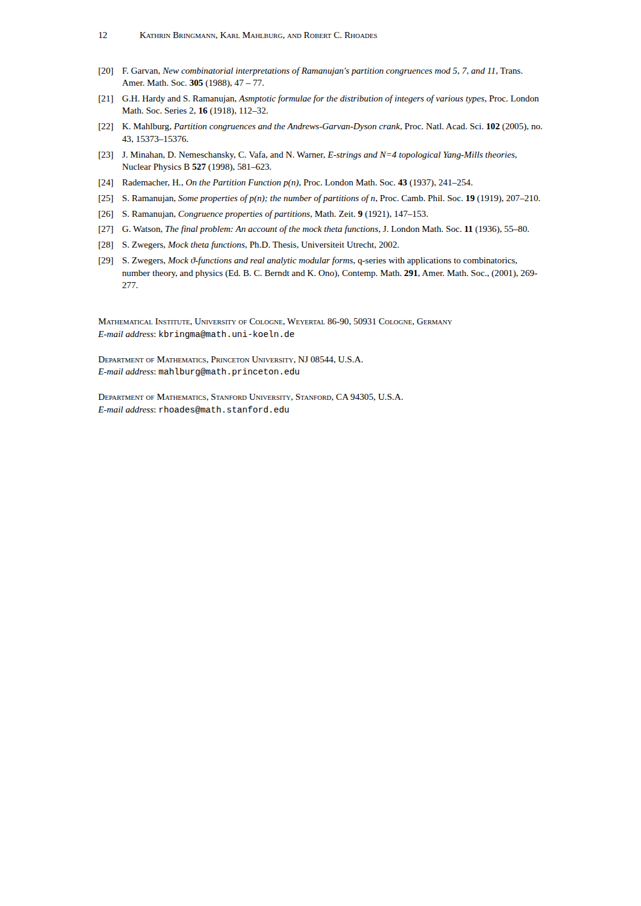12 Kathrin Bringmann, Karl Mahlburg, and Robert C. Rhoades
[20] F. Garvan, New combinatorial interpretations of Ramanujan's partition congruences mod 5, 7, and 11, Trans. Amer. Math. Soc. 305 (1988), 47 – 77.
[21] G.H. Hardy and S. Ramanujan, Asmptotic formulae for the distribution of integers of various types, Proc. London Math. Soc. Series 2, 16 (1918), 112–32.
[22] K. Mahlburg, Partition congruences and the Andrews-Garvan-Dyson crank, Proc. Natl. Acad. Sci. 102 (2005), no. 43, 15373–15376.
[23] J. Minahan, D. Nemeschansky, C. Vafa, and N. Warner, E-strings and N=4 topological Yang-Mills theories, Nuclear Physics B 527 (1998), 581–623.
[24] Rademacher, H., On the Partition Function p(n), Proc. London Math. Soc. 43 (1937), 241–254.
[25] S. Ramanujan, Some properties of p(n); the number of partitions of n, Proc. Camb. Phil. Soc. 19 (1919), 207–210.
[26] S. Ramanujan, Congruence properties of partitions, Math. Zeit. 9 (1921), 147–153.
[27] G. Watson, The final problem: An account of the mock theta functions, J. London Math. Soc. 11 (1936), 55–80.
[28] S. Zwegers, Mock theta functions, Ph.D. Thesis, Universiteit Utrecht, 2002.
[29] S. Zwegers, Mock ϑ-functions and real analytic modular forms, q-series with applications to combinatorics, number theory, and physics (Ed. B. C. Berndt and K. Ono), Contemp. Math. 291, Amer. Math. Soc., (2001), 269-277.
Mathematical Institute, University of Cologne, Weyertal 86-90, 50931 Cologne, Germany
E-mail address: kbringma@math.uni-koeln.de
Department of Mathematics, Princeton University, NJ 08544, U.S.A.
E-mail address: mahlburg@math.princeton.edu
Department of Mathematics, Stanford University, Stanford, CA 94305, U.S.A.
E-mail address: rhoades@math.stanford.edu